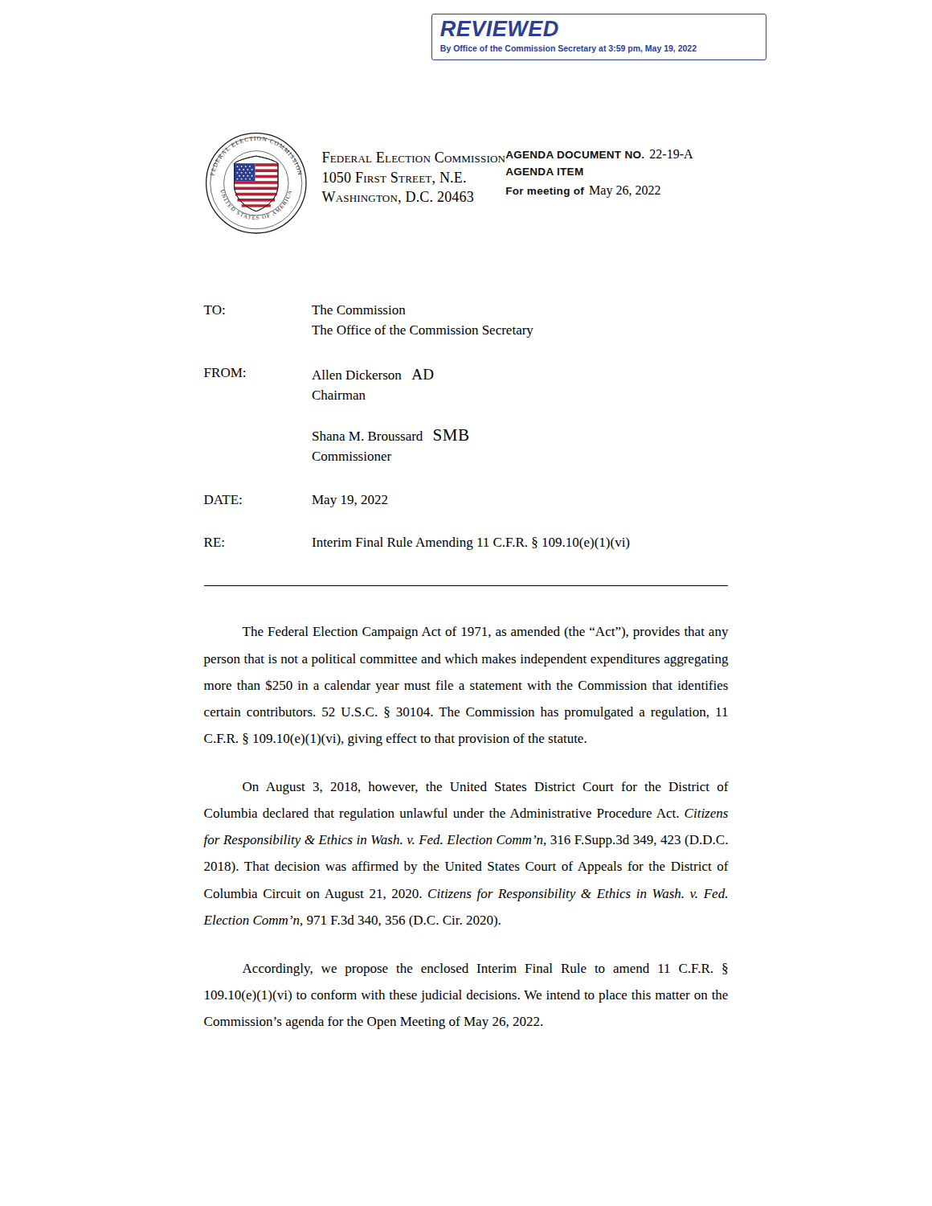REVIEWED
By Office of the Commission Secretary at 3:59 pm, May 19, 2022
FEDERAL ELECTION COMMISSION UNITED STATES OF AMERICA
Federal Election Commission
1050 First Street, N.E.
Washington, D.C. 20463
AGENDA DOCUMENT NO. 22-19-A
AGENDA ITEM
For meeting of May 26, 2022
| TO: | The Commission The Office of the Commission Secretary |
| FROM: | Allen Dickerson AD Chairman Shana M. Broussard SMB Commissioner |
| DATE: | May 19, 2022 |
| RE: | Interim Final Rule Amending 11 C.F.R. § 109.10(e)(1)(vi) |
The Federal Election Campaign Act of 1971, as amended (the “Act”), provides that any person that is not a political committee and which makes independent expenditures aggregating more than $250 in a calendar year must file a statement with the Commission that identifies certain contributors. 52 U.S.C. § 30104. The Commission has promulgated a regulation, 11 C.F.R. § 109.10(e)(1)(vi), giving effect to that provision of the statute.
On August 3, 2018, however, the United States District Court for the District of Columbia declared that regulation unlawful under the Administrative Procedure Act. Citizens for Responsibility & Ethics in Wash. v. Fed. Election Comm’n, 316 F.Supp.3d 349, 423 (D.D.C. 2018). That decision was affirmed by the United States Court of Appeals for the District of Columbia Circuit on August 21, 2020. Citizens for Responsibility & Ethics in Wash. v. Fed. Election Comm’n, 971 F.3d 340, 356 (D.C. Cir. 2020).
Accordingly, we propose the enclosed Interim Final Rule to amend 11 C.F.R. § 109.10(e)(1)(vi) to conform with these judicial decisions. We intend to place this matter on the Commission’s agenda for the Open Meeting of May 26, 2022.